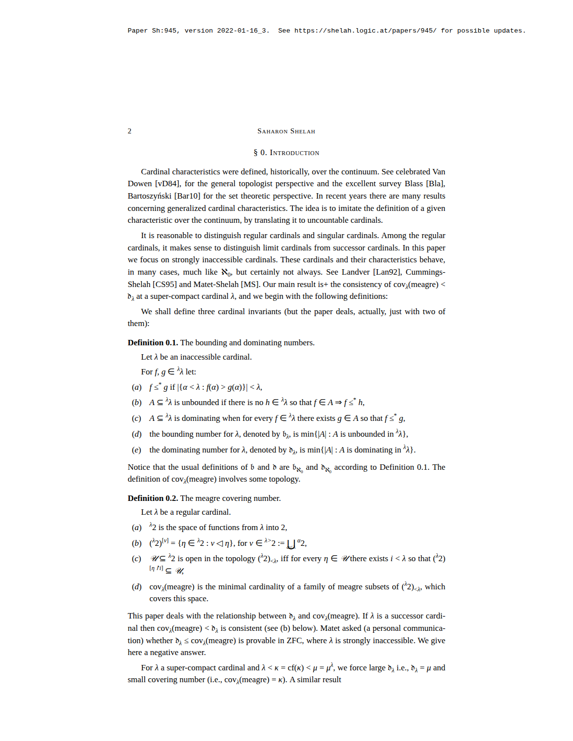Paper Sh:945, version 2022-01-16_3. See https://shelah.logic.at/papers/945/ for possible updates.
2 Saharon Shelah
§ 0. Introduction
Cardinal characteristics were defined, historically, over the continuum. See celebrated Van Dowen [vD84], for the general topologist perspective and the excellent survey Blass [Bla], Bartoszyński [Bar10] for the set theoretic perspective. In recent years there are many results concerning generalized cardinal characteristics. The idea is to imitate the definition of a given characteristic over the continuum, by translating it to uncountable cardinals.
It is reasonable to distinguish regular cardinals and singular cardinals. Among the regular cardinals, it makes sense to distinguish limit cardinals from successor cardinals. In this paper we focus on strongly inaccessible cardinals. These cardinals and their characteristics behave, in many cases, much like ℵ0, but certainly not always. See Landver [Lan92], Cummings-Shelah [CS95] and Matet-Shelah [MS]. Our main result is+ the consistency of covλ(meagre) < 𝔡λ at a super-compact cardinal λ, and we begin with the following definitions:
We shall define three cardinal invariants (but the paper deals, actually, just with two of them):
Definition 0.1. The bounding and dominating numbers.
Let λ be an inaccessible cardinal.
For f, g ∈ λλ let:
(a) f ≤* g if |{α < λ : f(α) > g(α)}| < λ,
(b) A ⊆ λλ is unbounded if there is no h ∈ λλ so that f ∈ A ⇒ f ≤* h,
(c) A ⊆ λλ is dominating when for every f ∈ λλ there exists g ∈ A so that f ≤* g,
(d) the bounding number for λ, denoted by 𝔟λ, is min{|A| : A is unbounded in λλ},
(e) the dominating number for λ, denoted by 𝔡λ, is min{|A| : A is dominating in λλ}.
Notice that the usual definitions of 𝔟 and 𝔡 are 𝔟ℵ0 and 𝔡ℵ0 according to Definition 0.1. The definition of covλ(meagre) involves some topology.
Definition 0.2. The meagre covering number.
Let λ be a regular cardinal.
(a) λ2 is the space of functions from λ into 2,
(b) (λ2)[ν] = {η ∈ λ2 : ν ◁ η}, for ν ∈ λ>2 := ⋃α<λ α2,
(c) 𝒰 ⊆ λ2 is open in the topology (λ2)<λ, iff for every η ∈ 𝒰 there exists i < λ so that (λ2)[η↾i] ⊆ 𝒰,
(d) covλ(meagre) is the minimal cardinality of a family of meagre subsets of (λ2)<λ, which covers this space.
This paper deals with the relationship between 𝔡λ and covλ(meagre). If λ is a successor cardinal then covλ(meagre) < 𝔡λ is consistent (see (b) below). Matet asked (a personal communication) whether 𝔡λ ≤ covλ(meagre) is provable in ZFC, where λ is strongly inaccessible. We give here a negative answer.
For λ a super-compact cardinal and λ < κ = cf(κ) < μ = μλ, we force large 𝔡λ i.e., 𝔡λ = μ and small covering number (i.e., covλ(meagre) = κ). A similar result